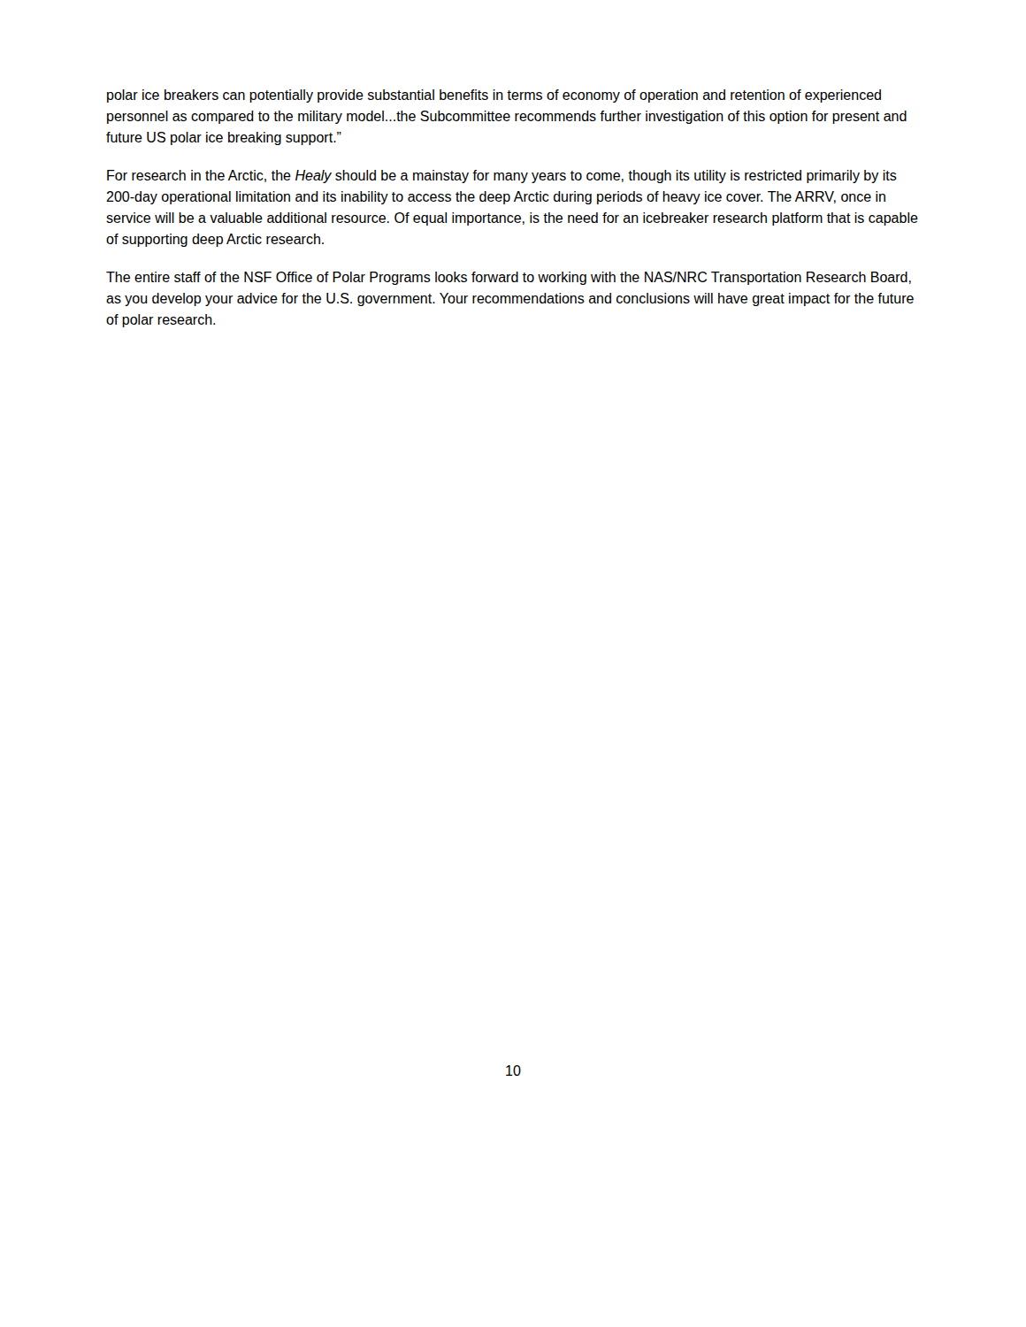polar ice breakers can potentially provide substantial benefits in terms of economy of operation and retention of experienced personnel as compared to the military model...the Subcommittee recommends further investigation of this option for present and future US polar ice breaking support.”
For research in the Arctic, the Healy should be a mainstay for many years to come, though its utility is restricted primarily by its 200-day operational limitation and its inability to access the deep Arctic during periods of heavy ice cover. The ARRV, once in service will be a valuable additional resource. Of equal importance, is the need for an icebreaker research platform that is capable of supporting deep Arctic research.
The entire staff of the NSF Office of Polar Programs looks forward to working with the NAS/NRC Transportation Research Board, as you develop your advice for the U.S. government. Your recommendations and conclusions will have great impact for the future of polar research.
10